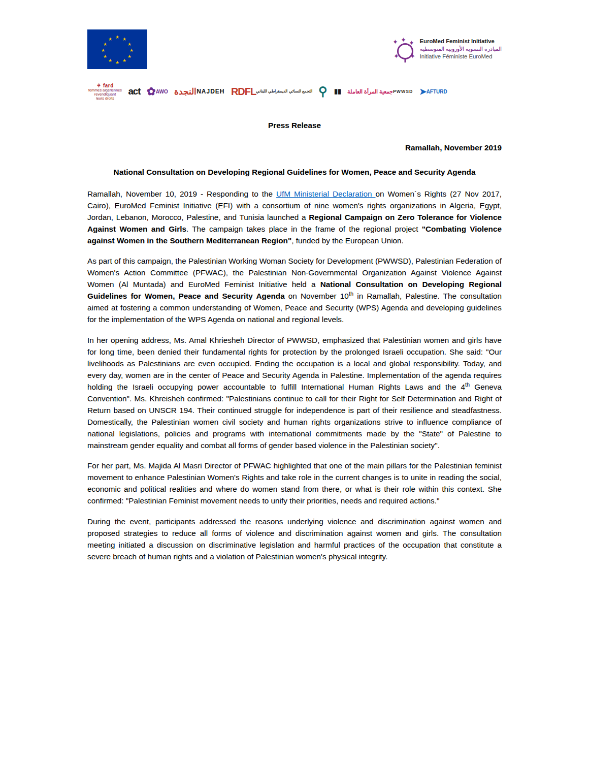★ ★ ★ ★ ★ ★ ★ ★ ★ ★ ★ ★
✦ ✦ ✦ ✦ ✦
EuroMed Feminist Initiative
المبادرة النسوية الأوروبية المتوسطية
Initiative Féministe EuroMed
⚘ fard femmes algériennes
revendiquant
leurs droits
act
✿ AWO
النجدة NAJDEH
RDFL التجمع النسائي الديمقراطي اللبناني
⚲
▮▮
جمعية المرأة العاملة PWWSD
➤ AFTURD
Press Release
Ramallah, November 2019
National Consultation on Developing Regional Guidelines for Women, Peace and Security Agenda
Ramallah, November 10, 2019 - Responding to the UfM Ministerial Declaration on Women´s Rights (27 Nov 2017, Cairo), EuroMed Feminist Initiative (EFI) with a consortium of nine women's rights organizations in Algeria, Egypt, Jordan, Lebanon, Morocco, Palestine, and Tunisia launched a Regional Campaign on Zero Tolerance for Violence Against Women and Girls. The campaign takes place in the frame of the regional project "Combating Violence against Women in the Southern Mediterranean Region", funded by the European Union.
As part of this campaign, the Palestinian Working Woman Society for Development (PWWSD), Palestinian Federation of Women's Action Committee (PFWAC), the Palestinian Non-Governmental Organization Against Violence Against Women (Al Muntada) and EuroMed Feminist Initiative held a National Consultation on Developing Regional Guidelines for Women, Peace and Security Agenda on November 10th in Ramallah, Palestine. The consultation aimed at fostering a common understanding of Women, Peace and Security (WPS) Agenda and developing guidelines for the implementation of the WPS Agenda on national and regional levels.
In her opening address, Ms. Amal Khriesheh Director of PWWSD, emphasized that Palestinian women and girls have for long time, been denied their fundamental rights for protection by the prolonged Israeli occupation. She said: "Our livelihoods as Palestinians are even occupied. Ending the occupation is a local and global responsibility. Today, and every day, women are in the center of Peace and Security Agenda in Palestine. Implementation of the agenda requires holding the Israeli occupying power accountable to fulfill International Human Rights Laws and the 4th Geneva Convention". Ms. Khreisheh confirmed: "Palestinians continue to call for their Right for Self Determination and Right of Return based on UNSCR 194. Their continued struggle for independence is part of their resilience and steadfastness. Domestically, the Palestinian women civil society and human rights organizations strive to influence compliance of national legislations, policies and programs with international commitments made by the "State" of Palestine to mainstream gender equality and combat all forms of gender based violence in the Palestinian society".
For her part, Ms. Majida Al Masri Director of PFWAC highlighted that one of the main pillars for the Palestinian feminist movement to enhance Palestinian Women's Rights and take role in the current changes is to unite in reading the social, economic and political realities and where do women stand from there, or what is their role within this context. She confirmed: "Palestinian Feminist movement needs to unify their priorities, needs and required actions."
During the event, participants addressed the reasons underlying violence and discrimination against women and proposed strategies to reduce all forms of violence and discrimination against women and girls. The consultation meeting initiated a discussion on discriminative legislation and harmful practices of the occupation that constitute a severe breach of human rights and a violation of Palestinian women's physical integrity.